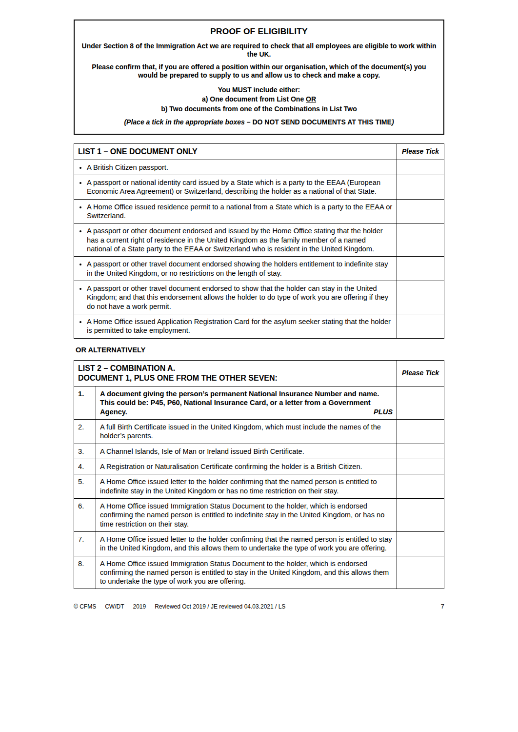PROOF OF ELIGIBILITY
Under Section 8 of the Immigration Act we are required to check that all employees are eligible to work within the UK.
Please confirm that, if you are offered a position within our organisation, which of the document(s) you would be prepared to supply to us and allow us to check and make a copy.
You MUST include either:
a) One document from List One OR
b) Two documents from one of the Combinations in List Two
(Place a tick in the appropriate boxes – DO NOT SEND DOCUMENTS AT THIS TIME)
| LIST 1 – ONE DOCUMENT ONLY | Please Tick |
| A British Citizen passport. | |
| A passport or national identity card issued by a State which is a party to the EEAA (European Economic Area Agreement) or Switzerland, describing the holder as a national of that State. | |
| A Home Office issued residence permit to a national from a State which is a party to the EEAA or Switzerland. | |
| A passport or other document endorsed and issued by the Home Office stating that the holder has a current right of residence in the United Kingdom as the family member of a named national of a State party to the EEAA or Switzerland who is resident in the United Kingdom. | |
| A passport or other travel document endorsed showing the holders entitlement to indefinite stay in the United Kingdom, or no restrictions on the length of stay. | |
| A passport or other travel document endorsed to show that the holder can stay in the United Kingdom; and that this endorsement allows the holder to do type of work you are offering if they do not have a work permit. | |
| A Home Office issued Application Registration Card for the asylum seeker stating that the holder is permitted to take employment. | |
OR ALTERNATIVELY
| LIST 2 – COMBINATION A. DOCUMENT 1, PLUS ONE FROM THE OTHER SEVEN: | Please Tick |
| 1. | A document giving the person’s permanent National Insurance Number and name. This could be: P45, P60, National Insurance Card, or a letter from a Government Agency. PLUS | |
| 2. | A full Birth Certificate issued in the United Kingdom, which must include the names of the holder’s parents. | |
| 3. | A Channel Islands, Isle of Man or Ireland issued Birth Certificate. | |
| 4. | A Registration or Naturalisation Certificate confirming the holder is a British Citizen. | |
| 5. | A Home Office issued letter to the holder confirming that the named person is entitled to indefinite stay in the United Kingdom or has no time restriction on their stay. | |
| 6. | A Home Office issued Immigration Status Document to the holder, which is endorsed confirming the named person is entitled to indefinite stay in the United Kingdom, or has no time restriction on their stay. | |
| 7. | A Home Office issued letter to the holder confirming that the named person is entitled to stay in the United Kingdom, and this allows them to undertake the type of work you are offering. | |
| 8. | A Home Office issued Immigration Status Document to the holder, which is endorsed confirming the named person is entitled to stay in the United Kingdom, and this allows them to undertake the type of work you are offering. | |
© CFMS CW/DT 2019 Reviewed Oct 2019 / JE reviewed 04.03.2021 / LS
7